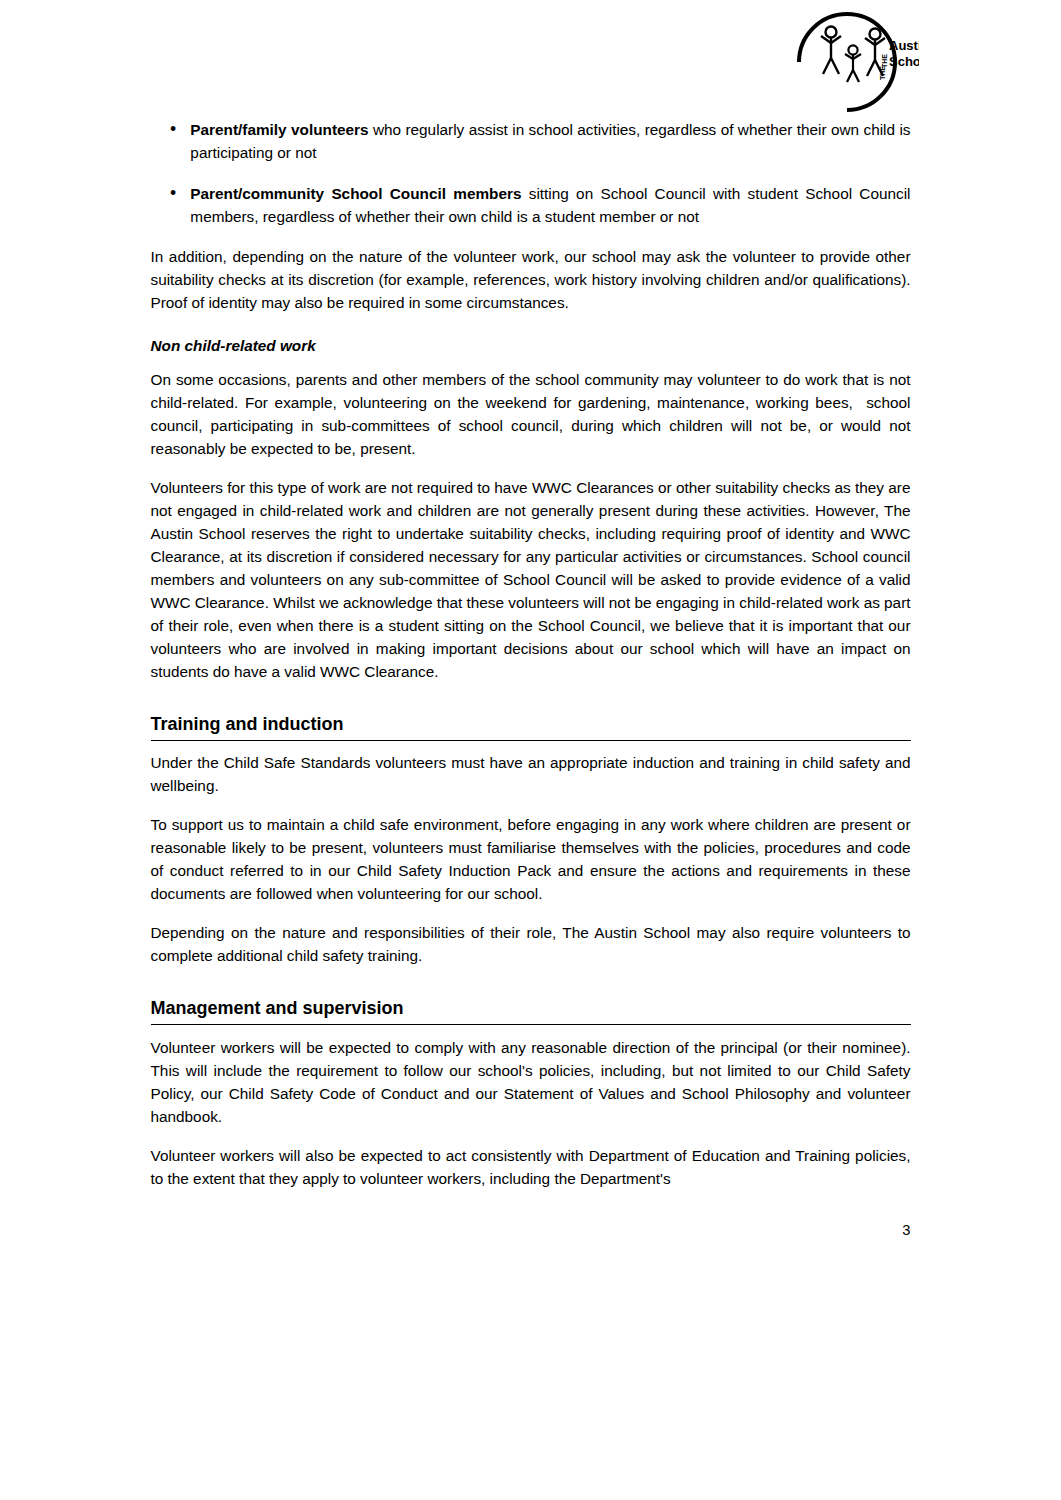THE Austin School THE
Parent/family volunteers who regularly assist in school activities, regardless of whether their own child is participating or not
Parent/community School Council members sitting on School Council with student School Council members, regardless of whether their own child is a student member or not
In addition, depending on the nature of the volunteer work, our school may ask the volunteer to provide other suitability checks at its discretion (for example, references, work history involving children and/or qualifications). Proof of identity may also be required in some circumstances.
Non child-related work
On some occasions, parents and other members of the school community may volunteer to do work that is not child-related. For example, volunteering on the weekend for gardening, maintenance, working bees, school council, participating in sub-committees of school council, during which children will not be, or would not reasonably be expected to be, present.
Volunteers for this type of work are not required to have WWC Clearances or other suitability checks as they are not engaged in child-related work and children are not generally present during these activities. However, The Austin School reserves the right to undertake suitability checks, including requiring proof of identity and WWC Clearance, at its discretion if considered necessary for any particular activities or circumstances. School council members and volunteers on any sub-committee of School Council will be asked to provide evidence of a valid WWC Clearance. Whilst we acknowledge that these volunteers will not be engaging in child-related work as part of their role, even when there is a student sitting on the School Council, we believe that it is important that our volunteers who are involved in making important decisions about our school which will have an impact on students do have a valid WWC Clearance.
Training and induction
Under the Child Safe Standards volunteers must have an appropriate induction and training in child safety and wellbeing.
To support us to maintain a child safe environment, before engaging in any work where children are present or reasonable likely to be present, volunteers must familiarise themselves with the policies, procedures and code of conduct referred to in our Child Safety Induction Pack and ensure the actions and requirements in these documents are followed when volunteering for our school.
Depending on the nature and responsibilities of their role, The Austin School may also require volunteers to complete additional child safety training.
Management and supervision
Volunteer workers will be expected to comply with any reasonable direction of the principal (or their nominee). This will include the requirement to follow our school's policies, including, but not limited to our Child Safety Policy, our Child Safety Code of Conduct and our Statement of Values and School Philosophy and volunteer handbook.
Volunteer workers will also be expected to act consistently with Department of Education and Training policies, to the extent that they apply to volunteer workers, including the Department's
3